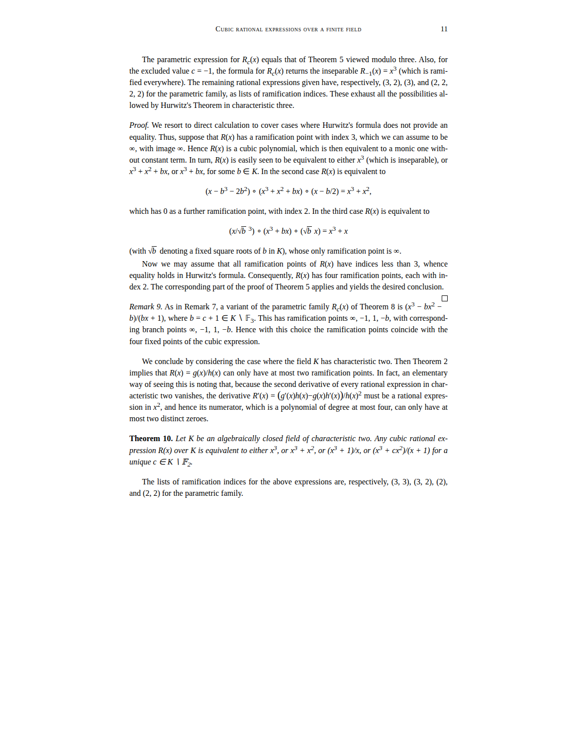Cubic rational expressions over a finite field 11
The parametric expression for Rc(x) equals that of Theorem 5 viewed modulo three. Also, for the excluded value c = −1, the formula for Rc(x) returns the inseparable R−1(x) = x3 (which is ramified everywhere). The remaining rational expressions given have, respectively, (3, 2), (3), and (2, 2, 2, 2) for the parametric family, as lists of ramification indices. These exhaust all the possibilities allowed by Hurwitz's Theorem in characteristic three.
Proof. We resort to direct calculation to cover cases where Hurwitz's formula does not provide an equality. Thus, suppose that R(x) has a ramification point with index 3, which we can assume to be ∞, with image ∞. Hence R(x) is a cubic polynomial, which is then equivalent to a monic one without constant term. In turn, R(x) is easily seen to be equivalent to either x3 (which is inseparable), or x3 + x2 + bx, or x3 + bx, for some b ∈ K. In the second case R(x) is equivalent to
(x − b3 − 2b2) ∘ (x3 + x2 + bx) ∘ (x − b/2) = x3 + x2,
which has 0 as a further ramification point, with index 2. In the third case R(x) is equivalent to
(x/b 3) ∘ (x3 + bx) ∘ (b x) = x3 + x
(with b denoting a fixed square roots of b in K), whose only ramification point is ∞.
Now we may assume that all ramification points of R(x) have indices less than 3, whence equality holds in Hurwitz's formula. Consequently, R(x) has four ramification points, each with index 2. The corresponding part of the proof of Theorem 5 applies and yields the desired conclusion.
Remark 9. As in Remark 7, a variant of the parametric family Rc(x) of Theorem 8 is (x3 − bx2 − b)/(bx + 1), where b = c + 1 ∈ K ∖ 𝔽3. This has ramification points ∞, −1, 1, −b, with corresponding branch points ∞, −1, 1, −b. Hence with this choice the ramification points coincide with the four fixed points of the cubic expression.
We conclude by considering the case where the field K has characteristic two. Then Theorem 2 implies that R(x) = g(x)/h(x) can only have at most two ramification points. In fact, an elementary way of seeing this is noting that, because the second derivative of every rational expression in characteristic two vanishes, the derivative R′(x) = (g′(x)h(x)−g(x)h′(x))/h(x)2 must be a rational expression in x2, and hence its numerator, which is a polynomial of degree at most four, can only have at most two distinct zeroes.
Theorem 10. Let K be an algebraically closed field of characteristic two. Any cubic rational expression R(x) over K is equivalent to either x3, or x3 + x2, or (x3 + 1)/x, or (x3 + cx2)/(x + 1) for a unique c ∈ K ∖ 𝔽2.
The lists of ramification indices for the above expressions are, respectively, (3, 3), (3, 2), (2), and (2, 2) for the parametric family.